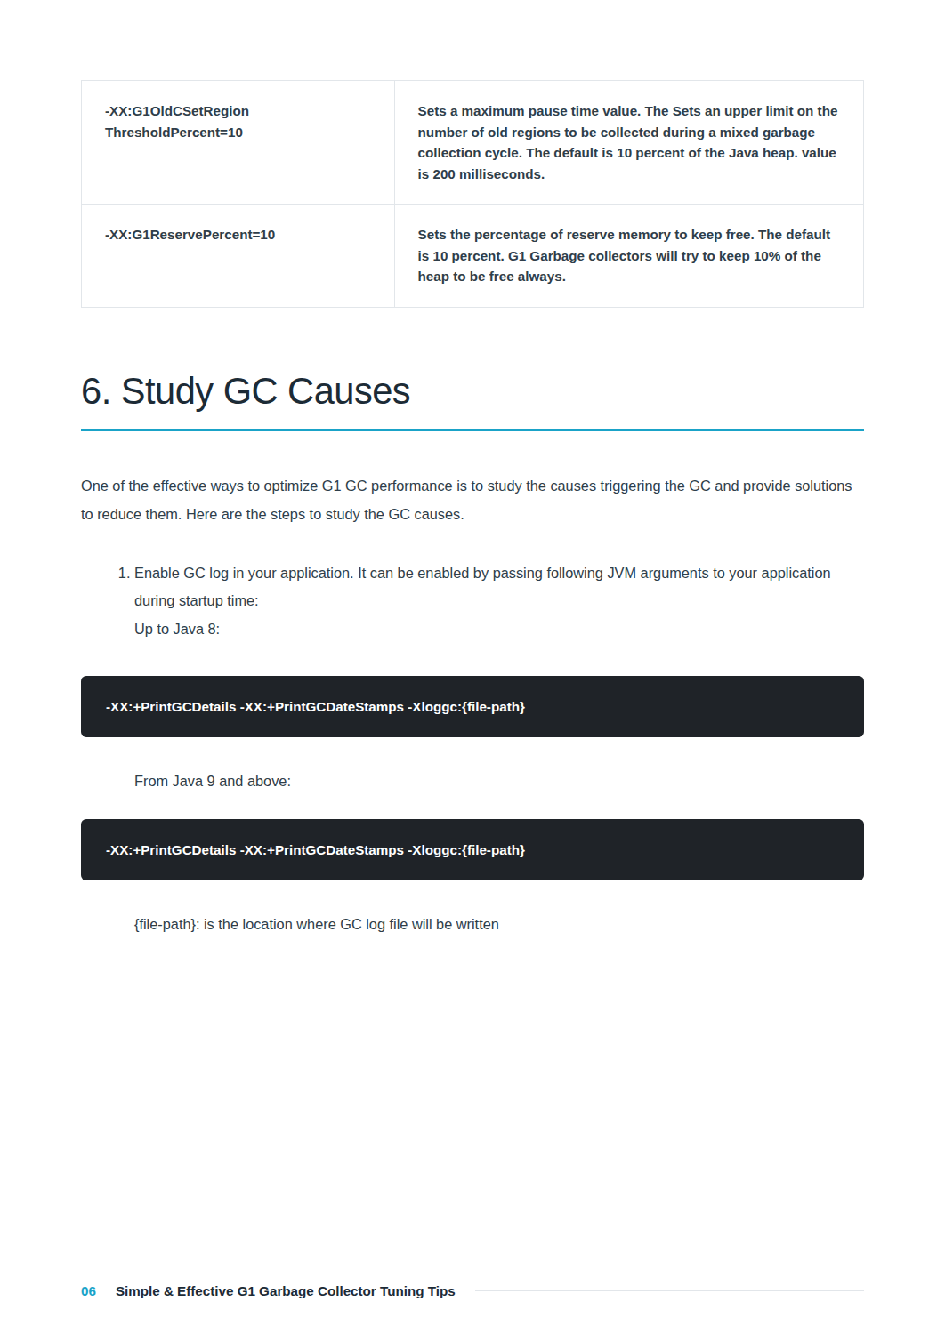| -XX:G1OldCSetRegion ThresholdPercent=10 | Sets a maximum pause time value. The Sets an upper limit on the number of old regions to be collected during a mixed garbage collection cycle. The default is 10 percent of the Java heap. value is 200 milliseconds. |
| -XX:G1ReservePercent=10 | Sets the percentage of reserve memory to keep free. The default is 10 percent. G1 Garbage collectors will try to keep 10% of the heap to be free always. |
6. Study GC Causes
One of the effective ways to optimize G1 GC performance is to study the causes triggering the GC and provide solutions to reduce them. Here are the steps to study the GC causes.
Enable GC log in your application. It can be enabled by passing following JVM arguments to your application during startup time:
Up to Java 8:
-XX:+PrintGCDetails -XX:+PrintGCDateStamps -Xloggc:{file-path}
From Java 9 and above:
-XX:+PrintGCDetails -XX:+PrintGCDateStamps -Xloggc:{file-path}
{file-path}: is the location where GC log file will be written
06 Simple & Effective G1 Garbage Collector Tuning Tips